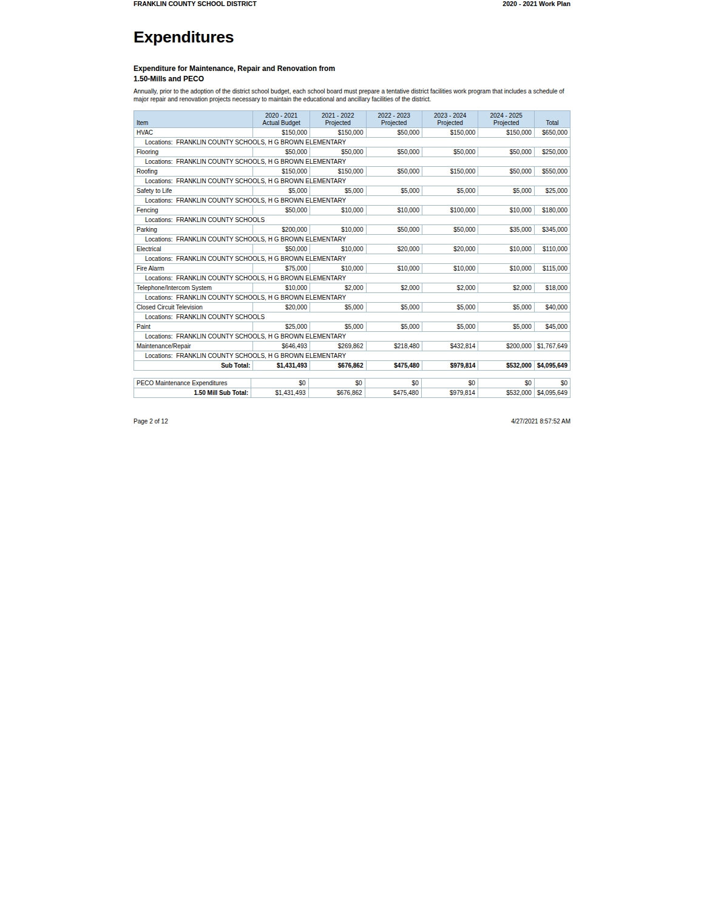FRANKLIN COUNTY SCHOOL DISTRICT
2020 - 2021 Work Plan
Expenditures
Expenditure for Maintenance, Repair and Renovation from
1.50-Mills and PECO
Annually, prior to the adoption of the district school budget, each school board must prepare a tentative district facilities work program that includes a schedule of major repair and renovation projects necessary to maintain the educational and ancillary facilities of the district.
| Item | 2020 - 2021 Actual Budget | 2021 - 2022 Projected | 2022 - 2023 Projected | 2023 - 2024 Projected | 2024 - 2025 Projected | Total |
| --- | --- | --- | --- | --- | --- | --- |
| HVAC | $150,000 | $150,000 | $50,000 | $150,000 | $150,000 | $650,000 |
| Locations: FRANKLIN COUNTY SCHOOLS, H G BROWN ELEMENTARY |
| Flooring | $50,000 | $50,000 | $50,000 | $50,000 | $50,000 | $250,000 |
| Locations: FRANKLIN COUNTY SCHOOLS, H G BROWN ELEMENTARY |
| Roofing | $150,000 | $150,000 | $50,000 | $150,000 | $50,000 | $550,000 |
| Locations: FRANKLIN COUNTY SCHOOLS, H G BROWN ELEMENTARY |
| Safety to Life | $5,000 | $5,000 | $5,000 | $5,000 | $5,000 | $25,000 |
| Locations: FRANKLIN COUNTY SCHOOLS, H G BROWN ELEMENTARY |
| Fencing | $50,000 | $10,000 | $10,000 | $100,000 | $10,000 | $180,000 |
| Locations: FRANKLIN COUNTY SCHOOLS |
| Parking | $200,000 | $10,000 | $50,000 | $50,000 | $35,000 | $345,000 |
| Locations: FRANKLIN COUNTY SCHOOLS, H G BROWN ELEMENTARY |
| Electrical | $50,000 | $10,000 | $20,000 | $20,000 | $10,000 | $110,000 |
| Locations: FRANKLIN COUNTY SCHOOLS, H G BROWN ELEMENTARY |
| Fire Alarm | $75,000 | $10,000 | $10,000 | $10,000 | $10,000 | $115,000 |
| Locations: FRANKLIN COUNTY SCHOOLS, H G BROWN ELEMENTARY |
| Telephone/Intercom System | $10,000 | $2,000 | $2,000 | $2,000 | $2,000 | $18,000 |
| Locations: FRANKLIN COUNTY SCHOOLS, H G BROWN ELEMENTARY |
| Closed Circuit Television | $20,000 | $5,000 | $5,000 | $5,000 | $5,000 | $40,000 |
| Locations: FRANKLIN COUNTY SCHOOLS |
| Paint | $25,000 | $5,000 | $5,000 | $5,000 | $5,000 | $45,000 |
| Locations: FRANKLIN COUNTY SCHOOLS, H G BROWN ELEMENTARY |
| Maintenance/Repair | $646,493 | $269,862 | $218,480 | $432,814 | $200,000 | $1,767,649 |
| Locations: FRANKLIN COUNTY SCHOOLS, H G BROWN ELEMENTARY |
| Sub Total: | $1,431,493 | $676,862 | $475,480 | $979,814 | $532,000 | $4,095,649 |
| PECO Maintenance Expenditures | $0 | $0 | $0 | $0 | $0 | $0 |
| 1.50 Mill Sub Total: | $1,431,493 | $676,862 | $475,480 | $979,814 | $532,000 | $4,095,649 |
Page 2 of 12
4/27/2021 8:57:52 AM